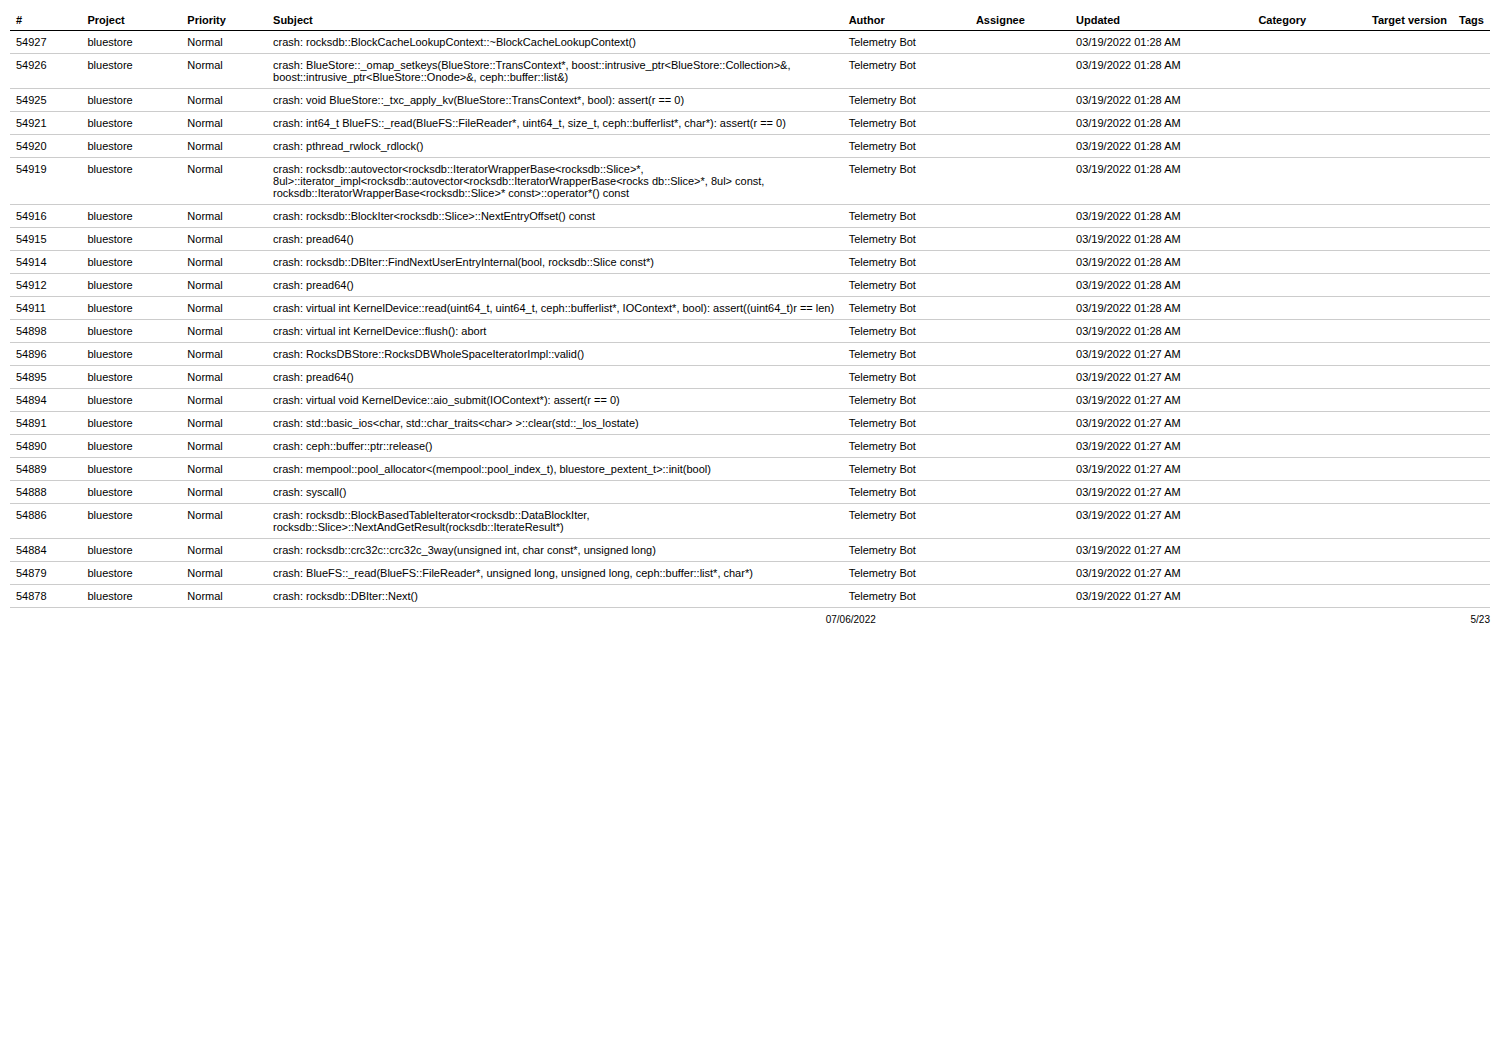| # | Project | Priority | Subject | Author | Assignee | Updated | Category | Target version | Tags |
| --- | --- | --- | --- | --- | --- | --- | --- | --- | --- |
| 54927 | bluestore | Normal | crash: rocksdb::BlockCacheLookupContext::~BlockCacheLookupContext() | Telemetry Bot | | 03/19/2022 01:28 AM | | | |
| 54926 | bluestore | Normal | crash: BlueStore::_omap_setkeys(BlueStore::TransContext*, boost::intrusive_ptr<BlueStore::Collection>&, boost::intrusive_ptr<BlueStore::Onode>&, ceph::buffer::list&) | Telemetry Bot | | 03/19/2022 01:28 AM | | | |
| 54925 | bluestore | Normal | crash: void BlueStore::_txc_apply_kv(BlueStore::TransContext*, bool): assert(r == 0) | Telemetry Bot | | 03/19/2022 01:28 AM | | | |
| 54921 | bluestore | Normal | crash: int64_t BlueFS::_read(BlueFS::FileReader*, uint64_t, size_t, ceph::bufferlist*, char*): assert(r == 0) | Telemetry Bot | | 03/19/2022 01:28 AM | | | |
| 54920 | bluestore | Normal | crash: pthread_rwlock_rdlock() | Telemetry Bot | | 03/19/2022 01:28 AM | | | |
| 54919 | bluestore | Normal | crash: rocksdb::autovector<rocksdb::IteratorWrapperBase<rocksdb::Slice>*, 8ul>::iterator_impl<rocksdb::autovector<rocksdb::IteratorWrapperBase<rocks db::Slice>*, 8ul> const, rocksdb::IteratorWrapperBase<rocksdb::Slice>* const>::operator*() const | Telemetry Bot | | 03/19/2022 01:28 AM | | | |
| 54916 | bluestore | Normal | crash: rocksdb::BlockIter<rocksdb::Slice>::NextEntryOffset() const | Telemetry Bot | | 03/19/2022 01:28 AM | | | |
| 54915 | bluestore | Normal | crash: pread64() | Telemetry Bot | | 03/19/2022 01:28 AM | | | |
| 54914 | bluestore | Normal | crash: rocksdb::DBIter::FindNextUserEntryInternal(bool, rocksdb::Slice const*) | Telemetry Bot | | 03/19/2022 01:28 AM | | | |
| 54912 | bluestore | Normal | crash: pread64() | Telemetry Bot | | 03/19/2022 01:28 AM | | | |
| 54911 | bluestore | Normal | crash: virtual int KernelDevice::read(uint64_t, uint64_t, ceph::bufferlist*, IOContext*, bool): assert((uint64_t)r == len) | Telemetry Bot | | 03/19/2022 01:28 AM | | | |
| 54898 | bluestore | Normal | crash: virtual int KernelDevice::flush(): abort | Telemetry Bot | | 03/19/2022 01:28 AM | | | |
| 54896 | bluestore | Normal | crash: RocksDBStore::RocksDBWholeSpaceIteratorImpl::valid() | Telemetry Bot | | 03/19/2022 01:27 AM | | | |
| 54895 | bluestore | Normal | crash: pread64() | Telemetry Bot | | 03/19/2022 01:27 AM | | | |
| 54894 | bluestore | Normal | crash: virtual void KernelDevice::aio_submit(IOContext*): assert(r == 0) | Telemetry Bot | | 03/19/2022 01:27 AM | | | |
| 54891 | bluestore | Normal | crash: std::basic_ios<char, std::char_traits<char> >::clear(std::_los_lostate) | Telemetry Bot | | 03/19/2022 01:27 AM | | | |
| 54890 | bluestore | Normal | crash: ceph::buffer::ptr::release() | Telemetry Bot | | 03/19/2022 01:27 AM | | | |
| 54889 | bluestore | Normal | crash: mempool::pool_allocator<(mempool::pool_index_t), bluestore_pextent_t>::init(bool) | Telemetry Bot | | 03/19/2022 01:27 AM | | | |
| 54888 | bluestore | Normal | crash: syscall() | Telemetry Bot | | 03/19/2022 01:27 AM | | | |
| 54886 | bluestore | Normal | crash: rocksdb::BlockBasedTableIterator<rocksdb::DataBlockIter, rocksdb::Slice>::NextAndGetResult(rocksdb::IterateResult*) | Telemetry Bot | | 03/19/2022 01:27 AM | | | |
| 54884 | bluestore | Normal | crash: rocksdb::crc32c::crc32c_3way(unsigned int, char const*, unsigned long) | Telemetry Bot | | 03/19/2022 01:27 AM | | | |
| 54879 | bluestore | Normal | crash: BlueFS::_read(BlueFS::FileReader*, unsigned long, unsigned long, ceph::buffer::list*, char*) | Telemetry Bot | | 03/19/2022 01:27 AM | | | |
| 54878 | bluestore | Normal | crash: rocksdb::DBIter::Next() | Telemetry Bot | | 03/19/2022 01:27 AM | | | |
07/06/2022 5/23